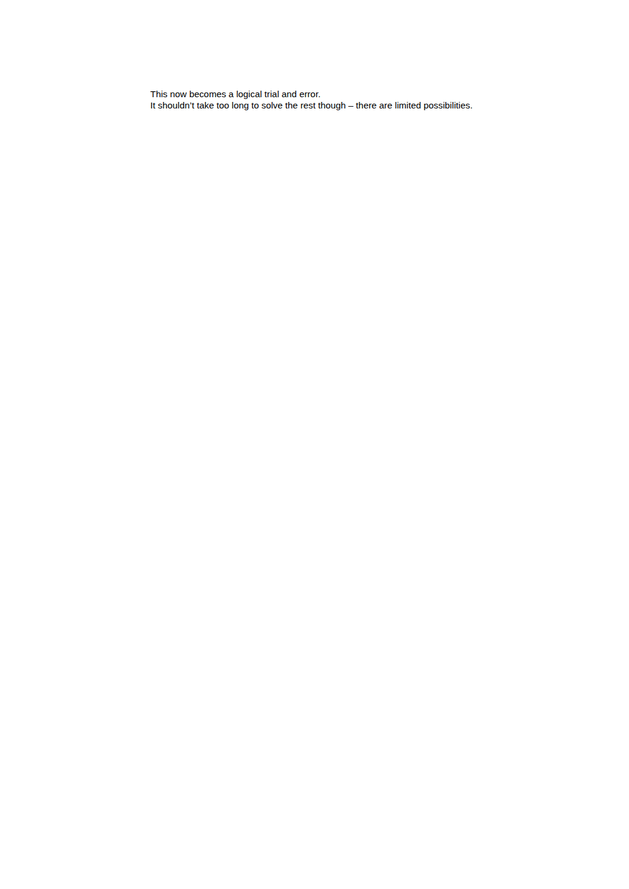This now becomes a logical trial and error.
It shouldn’t take too long to solve the rest though – there are limited possibilities.